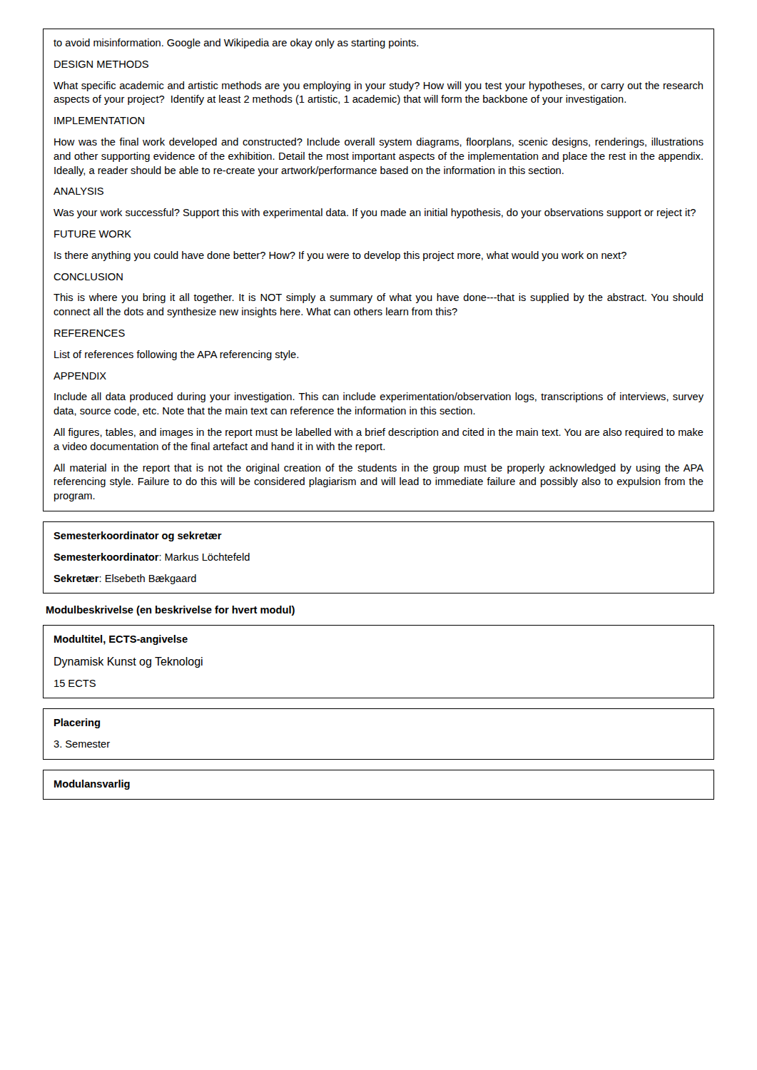to avoid misinformation. Google and Wikipedia are okay only as starting points.
DESIGN METHODS
What specific academic and artistic methods are you employing in your study? How will you test your hypotheses, or carry out the research aspects of your project? Identify at least 2 methods (1 artistic, 1 academic) that will form the backbone of your investigation.
IMPLEMENTATION
How was the final work developed and constructed? Include overall system diagrams, floorplans, scenic designs, renderings, illustrations and other supporting evidence of the exhibition. Detail the most important aspects of the implementation and place the rest in the appendix. Ideally, a reader should be able to re-create your artwork/performance based on the information in this section.
ANALYSIS
Was your work successful? Support this with experimental data. If you made an initial hypothesis, do your observations support or reject it?
FUTURE WORK
Is there anything you could have done better? How? If you were to develop this project more, what would you work on next?
CONCLUSION
This is where you bring it all together. It is NOT simply a summary of what you have done---that is supplied by the abstract. You should connect all the dots and synthesize new insights here. What can others learn from this?
REFERENCES
List of references following the APA referencing style.
APPENDIX
Include all data produced during your investigation. This can include experimentation/observation logs, transcriptions of interviews, survey data, source code, etc. Note that the main text can reference the information in this section.
All figures, tables, and images in the report must be labelled with a brief description and cited in the main text. You are also required to make a video documentation of the final artefact and hand it in with the report.
All material in the report that is not the original creation of the students in the group must be properly acknowledged by using the APA referencing style. Failure to do this will be considered plagiarism and will lead to immediate failure and possibly also to expulsion from the program.
Semesterkoordinator og sekretær
Semesterkoordinator: Markus Löchtefeld
Sekretær: Elsebeth Bækgaard
Modulbeskrivelse (en beskrivelse for hvert modul)
Modultitel, ECTS-angivelse
Dynamisk Kunst og Teknologi
15 ECTS
Placering
3. Semester
Modulansvarlig